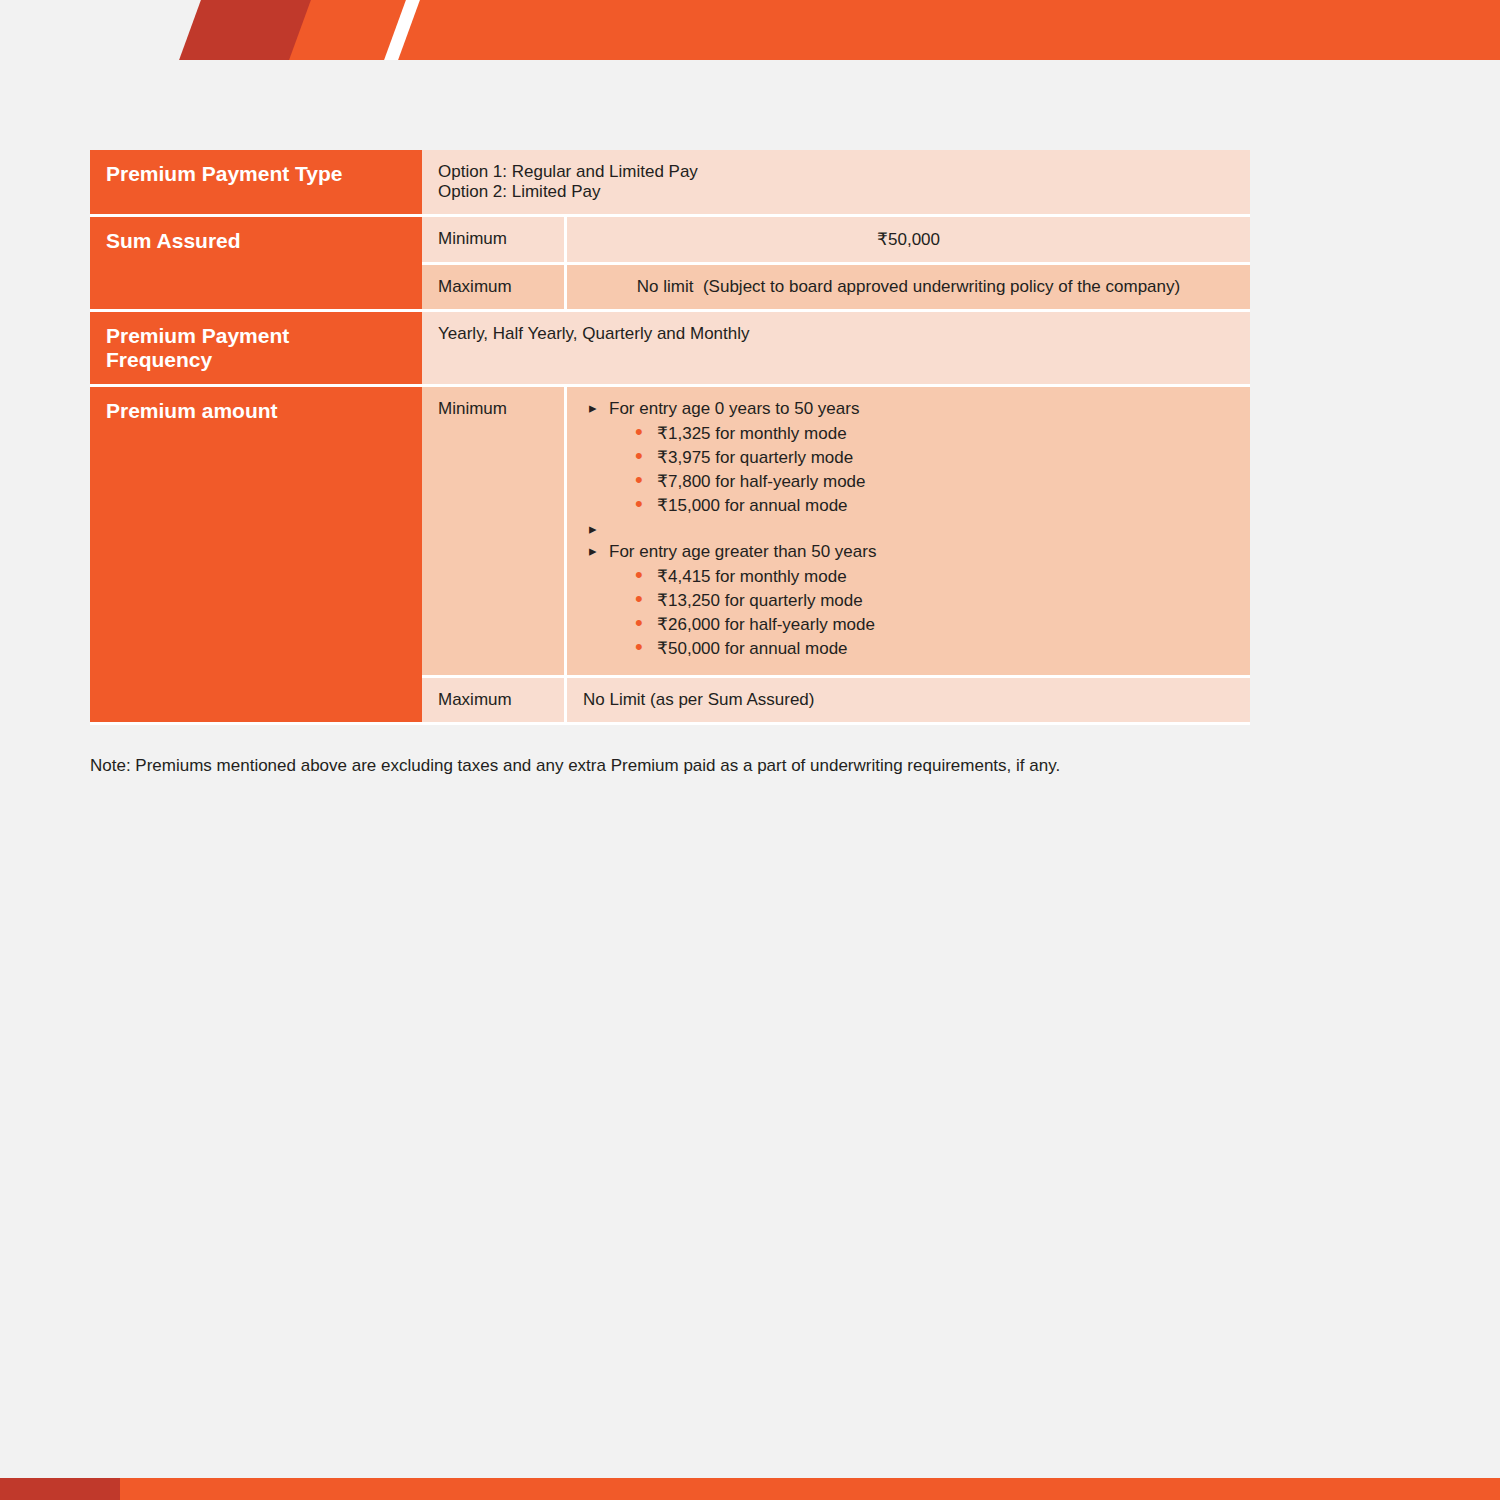| Premium Payment Type | Option 1: Regular and Limited Pay Option 2: Limited Pay |
| Sum Assured | Minimum | ₹50,000 |
| Maximum | No limit (Subject to board approved underwriting policy of the company) |
| Premium Payment Frequency | Yearly, Half Yearly, Quarterly and Monthly |
| Premium amount | Minimum | For entry age 0 years to 50 years ₹1,325 for monthly mode ₹3,975 for quarterly mode ₹7,800 for half-yearly mode ₹15,000 for annual mode For entry age greater than 50 years ₹4,415 for monthly mode ₹13,250 for quarterly mode ₹26,000 for half-yearly mode ₹50,000 for annual mode |
| Maximum | No Limit (as per Sum Assured) |
Note: Premiums mentioned above are excluding taxes and any extra Premium paid as a part of underwriting requirements, if any.